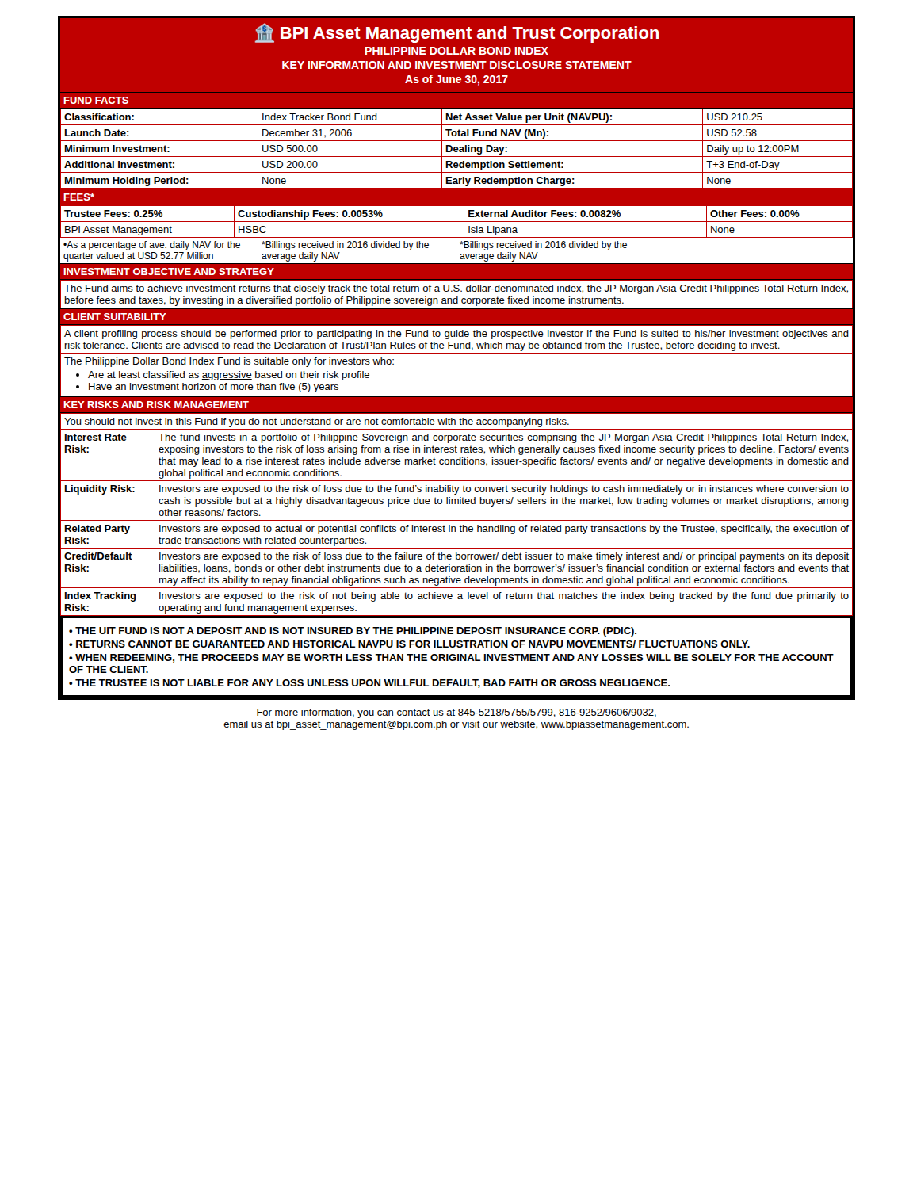🏦 BPI Asset Management and Trust Corporation
PHILIPPINE DOLLAR BOND INDEX
KEY INFORMATION AND INVESTMENT DISCLOSURE STATEMENT
As of June 30, 2017
FUND FACTS
| Classification: | Index Tracker Bond Fund | Net Asset Value per Unit (NAVPU): | USD 210.25 |
| Launch Date: | December 31, 2006 | Total Fund NAV (Mn): | USD 52.58 |
| Minimum Investment: | USD 500.00 | Dealing Day: | Daily up to 12:00PM |
| Additional Investment: | USD 200.00 | Redemption Settlement: | T+3 End-of-Day |
| Minimum Holding Period: | None | Early Redemption Charge: | None |
FEES*
| Trustee Fees: 0.25% | Custodianship Fees: 0.0053% | External Auditor Fees: 0.0082% | Other Fees: 0.00% |
| BPI Asset Management | HSBC | Isla Lipana | None |
| •As a percentage of ave. daily NAV for the quarter valued at USD 52.77 Million | *Billings received in 2016 divided by the average daily NAV | *Billings received in 2016 divided by the average daily NAV | |
INVESTMENT OBJECTIVE AND STRATEGY
| The Fund aims to achieve investment returns that closely track the total return of a U.S. dollar-denominated index, the JP Morgan Asia Credit Philippines Total Return Index, before fees and taxes, by investing in a diversified portfolio of Philippine sovereign and corporate fixed income instruments. |
CLIENT SUITABILITY
| A client profiling process should be performed prior to participating in the Fund to guide the prospective investor if the Fund is suited to his/her investment objectives and risk tolerance. Clients are advised to read the Declaration of Trust/Plan Rules of the Fund, which may be obtained from the Trustee, before deciding to invest. |
| The Philippine Dollar Bond Index Fund is suitable only for investors who: Are at least classified as aggressive based on their risk profile Have an investment horizon of more than five (5) years |
KEY RISKS AND RISK MANAGEMENT
| You should not invest in this Fund if you do not understand or are not comfortable with the accompanying risks. |
| Interest Rate Risk: | The fund invests in a portfolio of Philippine Sovereign and corporate securities comprising the JP Morgan Asia Credit Philippines Total Return Index, exposing investors to the risk of loss arising from a rise in interest rates, which generally causes fixed income security prices to decline. Factors/ events that may lead to a rise interest rates include adverse market conditions, issuer-specific factors/ events and/ or negative developments in domestic and global political and economic conditions. |
| Liquidity Risk: | Investors are exposed to the risk of loss due to the fund’s inability to convert security holdings to cash immediately or in instances where conversion to cash is possible but at a highly disadvantageous price due to limited buyers/ sellers in the market, low trading volumes or market disruptions, among other reasons/ factors. |
| Related Party Risk: | Investors are exposed to actual or potential conflicts of interest in the handling of related party transactions by the Trustee, specifically, the execution of trade transactions with related counterparties. |
| Credit/Default Risk: | Investors are exposed to the risk of loss due to the failure of the borrower/ debt issuer to make timely interest and/ or principal payments on its deposit liabilities, loans, bonds or other debt instruments due to a deterioration in the borrower’s/ issuer’s financial condition or external factors and events that may affect its ability to repay financial obligations such as negative developments in domestic and global political and economic conditions. |
| Index Tracking Risk: | Investors are exposed to the risk of not being able to achieve a level of return that matches the index being tracked by the fund due primarily to operating and fund management expenses. |
• THE UIT FUND IS NOT A DEPOSIT AND IS NOT INSURED BY THE PHILIPPINE DEPOSIT INSURANCE CORP. (PDIC).
• RETURNS CANNOT BE GUARANTEED AND HISTORICAL NAVPU IS FOR ILLUSTRATION OF NAVPU MOVEMENTS/ FLUCTUATIONS ONLY.
• WHEN REDEEMING, THE PROCEEDS MAY BE WORTH LESS THAN THE ORIGINAL INVESTMENT AND ANY LOSSES WILL BE SOLELY FOR THE ACCOUNT OF THE CLIENT.
• THE TRUSTEE IS NOT LIABLE FOR ANY LOSS UNLESS UPON WILLFUL DEFAULT, BAD FAITH OR GROSS NEGLIGENCE.
For more information, you can contact us at 845-5218/5755/5799, 816-9252/9606/9032,
email us at bpi_asset_management@bpi.com.ph or visit our website, www.bpiassetmanagement.com.